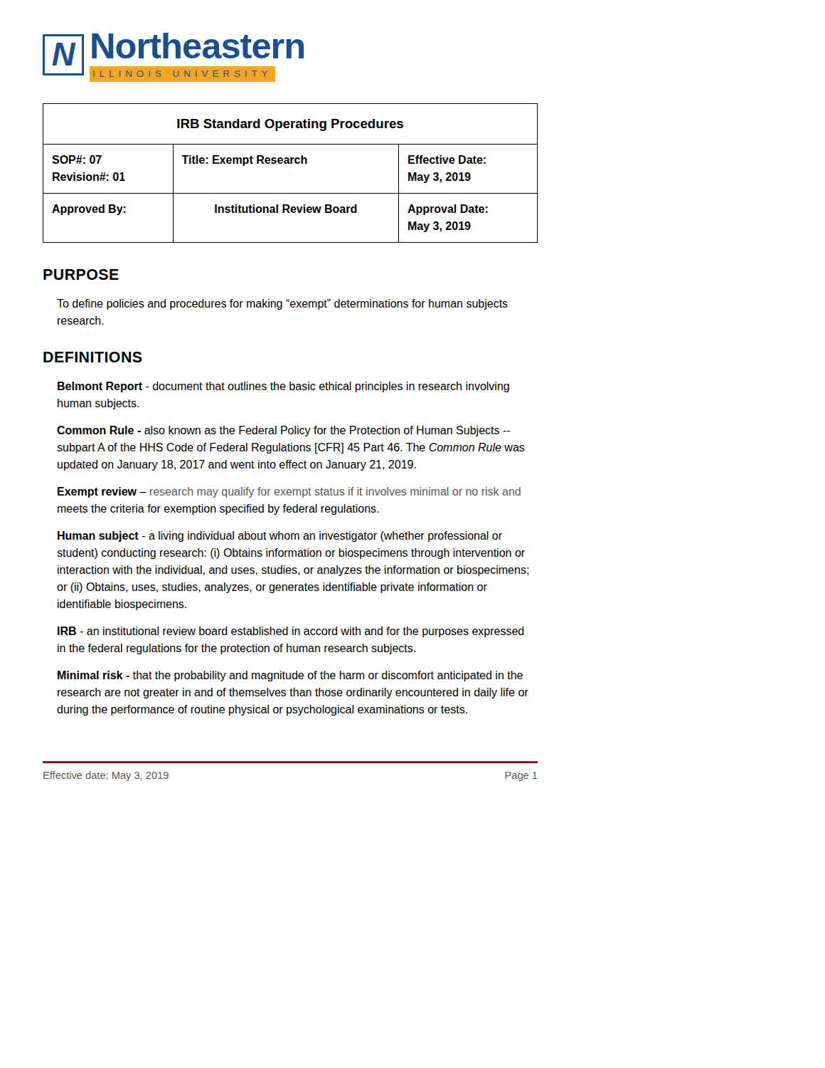Northeastern
ILLINOIS UNIVERSITY
| IRB Standard Operating Procedures |
| SOP#: 07 Revision#: 01 | Title: Exempt Research | Effective Date: May 3, 2019 |
| Approved By: | Institutional Review Board | Approval Date: May 3, 2019 |
PURPOSE
To define policies and procedures for making “exempt” determinations for human subjects research.
DEFINITIONS
Belmont Report - document that outlines the basic ethical principles in research involving human subjects.
Common Rule - also known as the Federal Policy for the Protection of Human Subjects -- subpart A of the HHS Code of Federal Regulations [CFR] 45 Part 46. The Common Rule was updated on January 18, 2017 and went into effect on January 21, 2019.
Exempt review – research may qualify for exempt status if it involves minimal or no risk and meets the criteria for exemption specified by federal regulations.
Human subject - a living individual about whom an investigator (whether professional or student) conducting research: (i) Obtains information or biospecimens through intervention or interaction with the individual, and uses, studies, or analyzes the information or biospecimens; or (ii) Obtains, uses, studies, analyzes, or generates identifiable private information or identifiable biospecimens.
IRB - an institutional review board established in accord with and for the purposes expressed in the federal regulations for the protection of human research subjects.
Minimal risk - that the probability and magnitude of the harm or discomfort anticipated in the research are not greater in and of themselves than those ordinarily encountered in daily life or during the performance of routine physical or psychological examinations or tests.
Effective date: May 3, 2019 Page 1